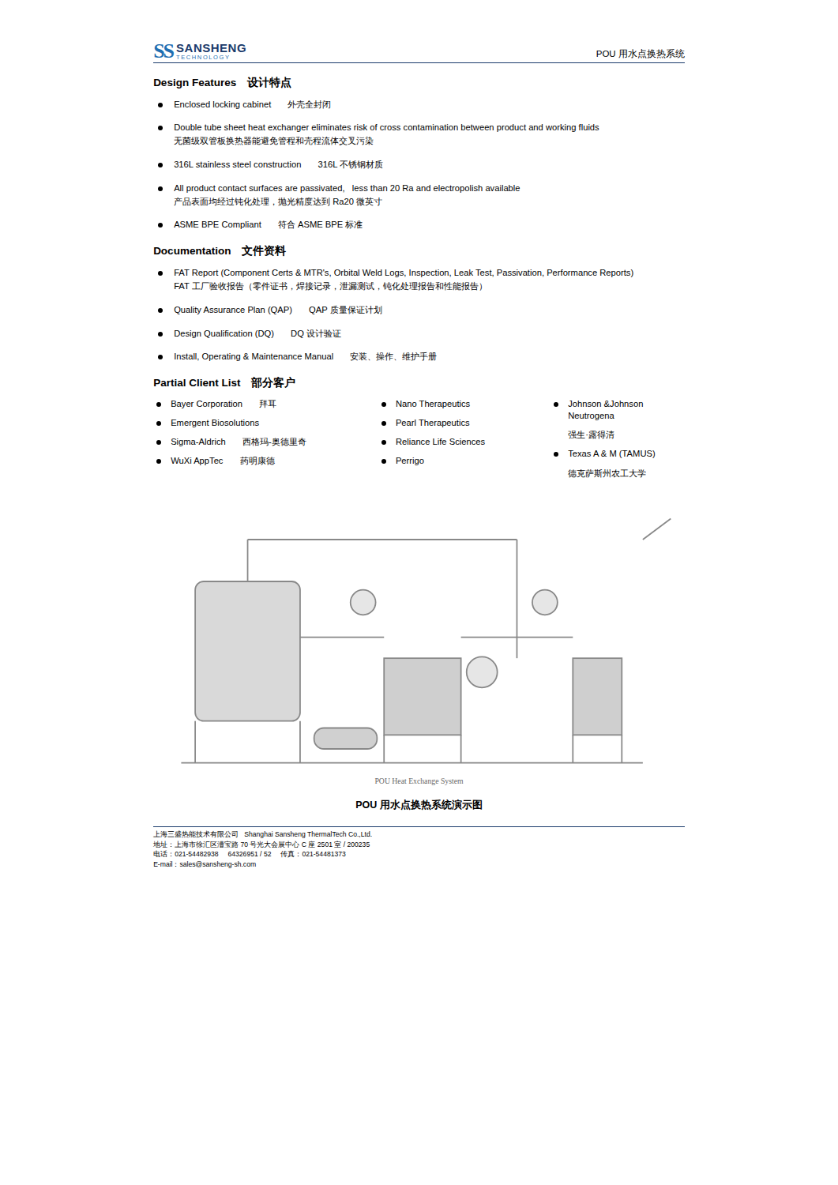SS
SANSHENG
TECHNOLOGY
POU 用水点换热系统
Design Features 设计特点
Enclosed locking cabinet 外壳全封闭
Double tube sheet heat exchanger eliminates risk of cross contamination between product and working fluids
无菌级双管板换热器能避免管程和壳程流体交叉污染
316L stainless steel construction 316L 不锈钢材质
All product contact surfaces are passivated, less than 20 Ra and electropolish available
产品表面均经过钝化处理，抛光精度达到 Ra20 微英寸
ASME BPE Compliant 符合 ASME BPE 标准
Documentation 文件资料
FAT Report (Component Certs & MTR's, Orbital Weld Logs, Inspection, Leak Test, Passivation, Performance Reports)
FAT 工厂验收报告（零件证书，焊接记录，泄漏测试，钝化处理报告和性能报告）
Quality Assurance Plan (QAP) QAP 质量保证计划
Design Qualification (DQ) DQ 设计验证
Install, Operating & Maintenance Manual 安装、操作、维护手册
Partial Client List 部分客户
Bayer Corporation 拜耳
Emergent Biosolutions
Sigma-Aldrich 西格玛-奥德里奇
WuXi AppTec 药明康德
Nano Therapeutics
Pearl Therapeutics
Reliance Life Sciences
Perrigo
Johnson &Johnson Neutrogena
强生·露得清
Texas A & M (TAMUS)
德克萨斯州农工大学
POU 用水点换热系统演示图
上海三盛热能技术有限公司 Shanghai Sansheng ThermalTech Co.,Ltd.
地址：上海市徐汇区漕宝路 70 号光大会展中心 C 座 2501 室 / 200235
电话：021-54482938 64326951 / 52 传真：021-54481373
E-mail：sales@sansheng-sh.com